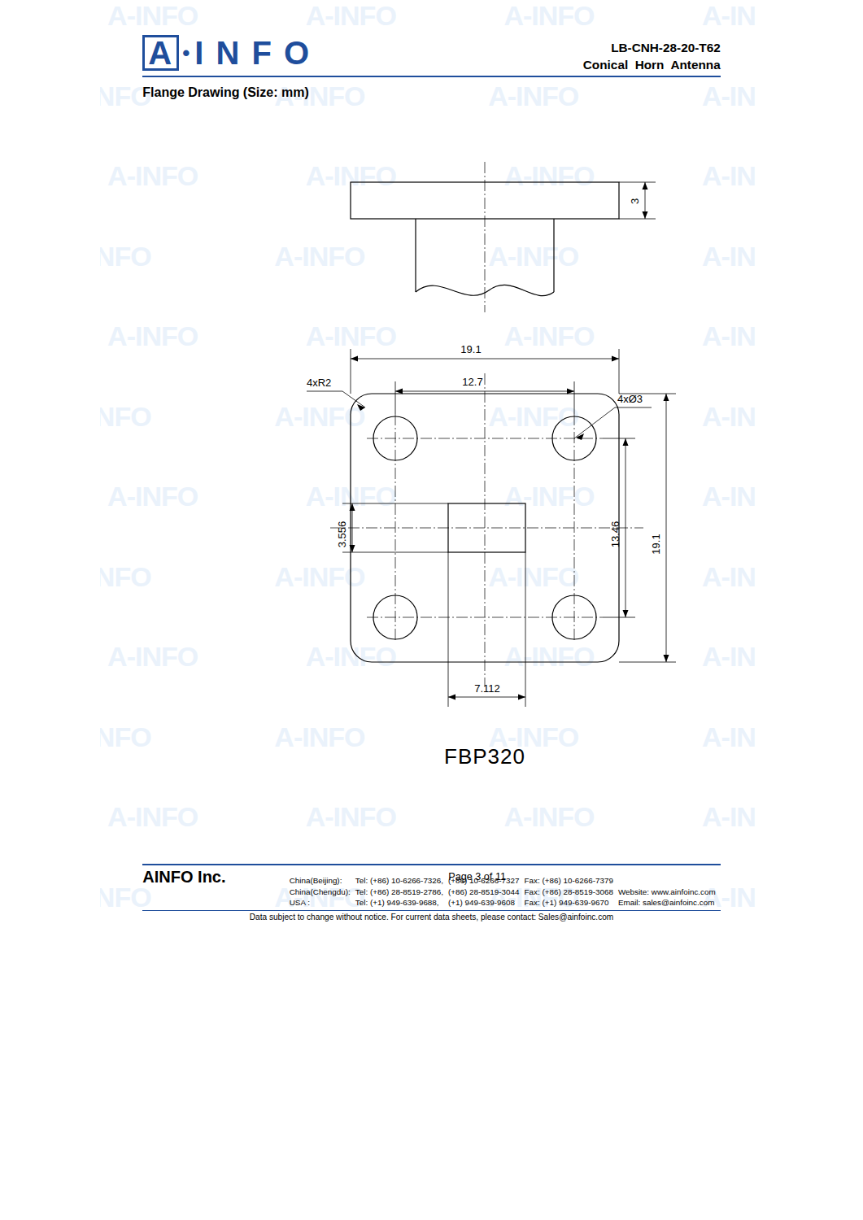A-INFO A-INFO A-INFO A-IN
A-INFO A-INFO A-INFO A-IN
A-INFO A-INFO A-INFO A-IN
A-INFO A-INFO A-INFO A-IN
A-INFO A-INFO A-INFO A-IN
A-INFO A-INFO A-INFO A-IN
A-INFO A-INFO A-INFO A-IN
A-INFO A-INFO A-INFO A-IN
A-INFO A-INFO A-INFO A-IN
A-INFO A-INFO A-INFO A-IN
A-INFO A-INFO A-INFO A-IN
A-INFO A-INFO A-INFO A-IN
A•I N F O
LB-CNH-28-20-T62
Conical Horn Antenna
Flange Drawing (Size: mm)
3 19.1 12.7 4xØ3 4xR2 19.1 13.46 3.556 7.112 FBP320
AINFO Inc.
Page 3 of 11
| China(Beijing): | Tel: (+86) 10-6266-7326, | (+86) 10-6266-7327 | Fax: (+86) 10-6266-7379 | |
| China(Chengdu): | Tel: (+86) 28-8519-2786, | (+86) 28-8519-3044 | Fax: (+86) 28-8519-3068 | Website: www.ainfoinc.com |
| USA : | Tel: (+1) 949-639-9688, | (+1) 949-639-9608 | Fax: (+1) 949-639-9670 | Email: sales@ainfoinc.com |
Data subject to change without notice. For current data sheets, please contact: Sales@ainfoinc.com